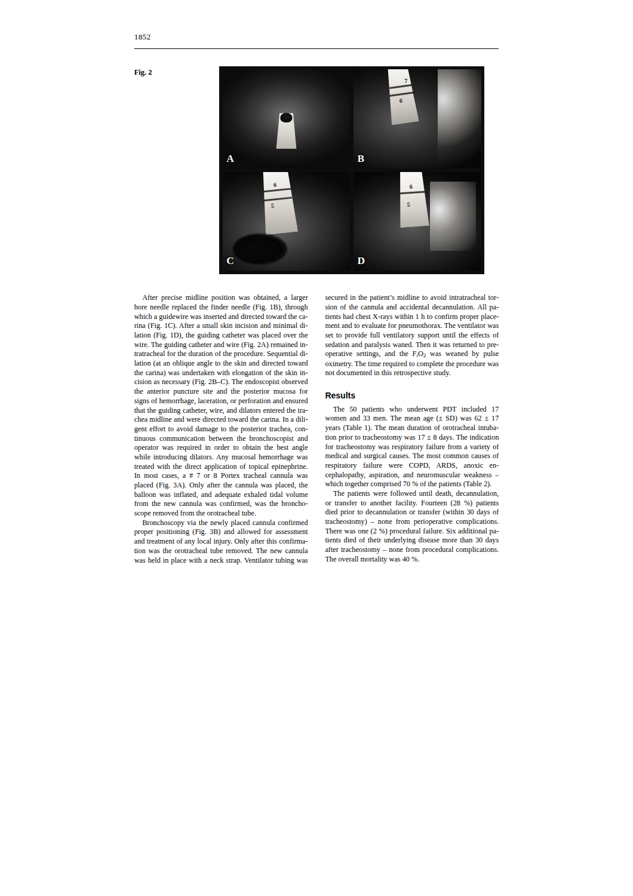1852
Fig. 2
A
7 6 B
6 5 C
6 5 D
After precise midline position was obtained, a larger bore needle replaced the finder needle (Fig. 1B), through which a guidewire was inserted and directed toward the carina (Fig. 1C). After a small skin incision and minimal dilation (Fig. 1D), the guiding catheter was placed over the wire. The guiding catheter and wire (Fig. 2A) remained intratracheal for the duration of the procedure. Sequential dilation (at an oblique angle to the skin and directed toward the carina) was undertaken with elongation of the skin incision as necessary (Fig. 2B–C). The endoscopist observed the anterior puncture site and the posterior mucosa for signs of hemorrhage, laceration, or perforation and ensured that the guiding catheter, wire, and dilators entered the trachea midline and were directed toward the carina. In a diligent effort to avoid damage to the posterior trachea, continuous communication between the bronchoscopist and operator was required in order to obtain the best angle while introducing dilators. Any mucosal hemorrhage was treated with the direct application of topical epinephrine. In most cases, a # 7 or 8 Portex tracheal cannula was placed (Fig. 3A). Only after the cannula was placed, the balloon was inflated, and adequate exhaled tidal volume from the new cannula was confirmed, was the bronchoscope removed from the orotracheal tube.
Bronchoscopy via the newly placed cannula confirmed proper positioning (Fig. 3B) and allowed for assessment and treatment of any local injury. Only after this confirmation was the orotracheal tube removed. The new cannula was held in place with a neck strap. Ventilator tubing was secured in the patient’s midline to avoid intratracheal torsion of the cannula and accidental decannulation. All patients had chest X-rays within 1 h to confirm proper placement and to evaluate for pneumothorax. The ventilator was set to provide full ventilatory support until the effects of sedation and paralysis waned. Then it was returned to pre-operative settings, and the FiO2 was weaned by pulse oximetry. The time required to complete the procedure was not documented in this retrospective study.
Results
The 50 patients who underwent PDT included 17 women and 33 men. The mean age (± SD) was 62 ± 17 years (Table 1). The mean duration of orotracheal intubation prior to tracheostomy was 17 ± 8 days. The indication for tracheostomy was respiratory failure from a variety of medical and surgical causes. The most common causes of respiratory failure were COPD, ARDS, anoxic encephalopathy, aspiration, and neuromuscular weakness – which together comprised 70 % of the patients (Table 2).
The patients were followed until death, decannulation, or transfer to another facility. Fourteen (28 %) patients died prior to decannulation or transfer (within 30 days of tracheostomy) – none from perioperative complications. There was one (2 %) procedural failure. Six additional patients died of their underlying disease more than 30 days after tracheostomy – none from procedural complications. The overall mortality was 40 %.